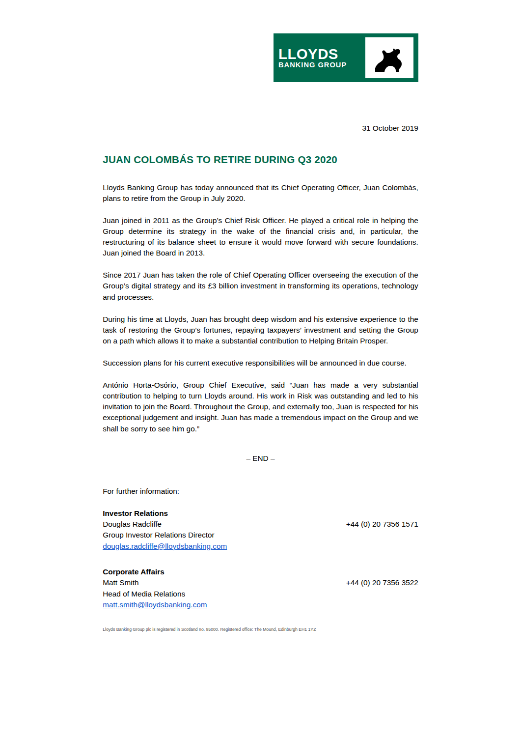LLOYDS BANKING GROUP
31 October 2019
JUAN COLOMBÁS TO RETIRE DURING Q3 2020
Lloyds Banking Group has today announced that its Chief Operating Officer, Juan Colombás, plans to retire from the Group in July 2020.
Juan joined in 2011 as the Group’s Chief Risk Officer. He played a critical role in helping the Group determine its strategy in the wake of the financial crisis and, in particular, the restructuring of its balance sheet to ensure it would move forward with secure foundations. Juan joined the Board in 2013.
Since 2017 Juan has taken the role of Chief Operating Officer overseeing the execution of the Group’s digital strategy and its £3 billion investment in transforming its operations, technology and processes.
During his time at Lloyds, Juan has brought deep wisdom and his extensive experience to the task of restoring the Group’s fortunes, repaying taxpayers’ investment and setting the Group on a path which allows it to make a substantial contribution to Helping Britain Prosper.
Succession plans for his current executive responsibilities will be announced in due course.
António Horta-Osório, Group Chief Executive, said “Juan has made a very substantial contribution to helping to turn Lloyds around. His work in Risk was outstanding and led to his invitation to join the Board. Throughout the Group, and externally too, Juan is respected for his exceptional judgement and insight. Juan has made a tremendous impact on the Group and we shall be sorry to see him go.”
– END –
For further information:
Investor Relations
Douglas Radcliffe
+44 (0) 20 7356 1571
Group Investor Relations Director
douglas.radcliffe@lloydsbanking.com
Corporate Affairs
Matt Smith
+44 (0) 20 7356 3522
Head of Media Relations
matt.smith@lloydsbanking.com
Lloyds Banking Group plc is registered in Scotland no. 95000. Registered office: The Mound, Edinburgh EH1 1YZ